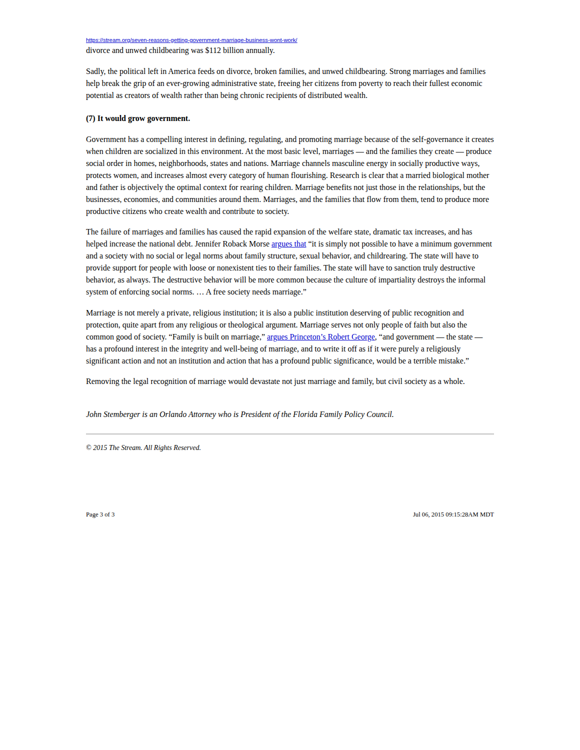https://stream.org/seven-reasons-getting-government-marriage-business-wont-work/
divorce and unwed childbearing was $112 billion annually.
Sadly, the political left in America feeds on divorce, broken families, and unwed childbearing. Strong marriages and families help break the grip of an ever-growing administrative state, freeing her citizens from poverty to reach their fullest economic potential as creators of wealth rather than being chronic recipients of distributed wealth.
(7) It would grow government.
Government has a compelling interest in defining, regulating, and promoting marriage because of the self-governance it creates when children are socialized in this environment. At the most basic level, marriages — and the families they create — produce social order in homes, neighborhoods, states and nations. Marriage channels masculine energy in socially productive ways, protects women, and increases almost every category of human flourishing. Research is clear that a married biological mother and father is objectively the optimal context for rearing children. Marriage benefits not just those in the relationships, but the businesses, economies, and communities around them. Marriages, and the families that flow from them, tend to produce more productive citizens who create wealth and contribute to society.
The failure of marriages and families has caused the rapid expansion of the welfare state, dramatic tax increases, and has helped increase the national debt. Jennifer Roback Morse argues that “it is simply not possible to have a minimum government and a society with no social or legal norms about family structure, sexual behavior, and childrearing. The state will have to provide support for people with loose or nonexistent ties to their families. The state will have to sanction truly destructive behavior, as always. The destructive behavior will be more common because the culture of impartiality destroys the informal system of enforcing social norms. … A free society needs marriage.”
Marriage is not merely a private, religious institution; it is also a public institution deserving of public recognition and protection, quite apart from any religious or theological argument. Marriage serves not only people of faith but also the common good of society. “Family is built on marriage,” argues Princeton’s Robert George, “and government — the state — has a profound interest in the integrity and well-being of marriage, and to write it off as if it were purely a religiously significant action and not an institution and action that has a profound public significance, would be a terrible mistake.”
Removing the legal recognition of marriage would devastate not just marriage and family, but civil society as a whole.
John Stemberger is an Orlando Attorney who is President of the Florida Family Policy Council.
© 2015 The Stream. All Rights Reserved.
Page 3 of 3 Jul 06, 2015 09:15:28AM MDT